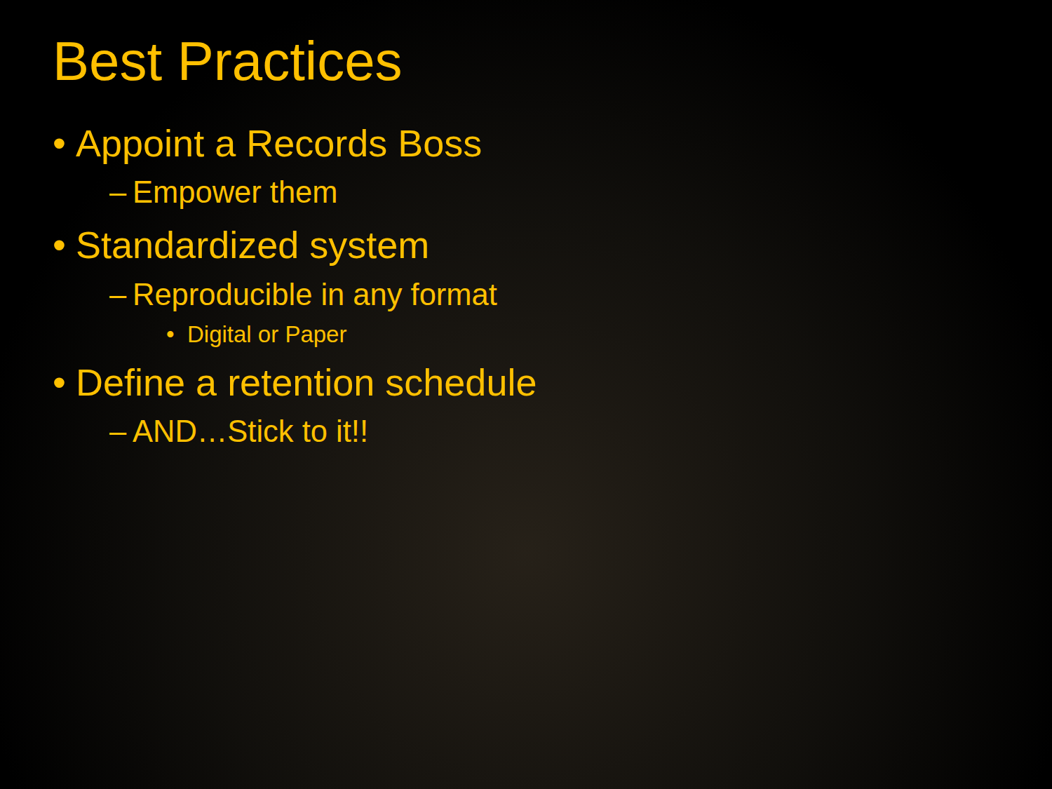Best Practices
Appoint a Records Boss
Empower them
Standardized system
Reproducible in any format
Digital or Paper
Define a retention schedule
AND…Stick to it!!